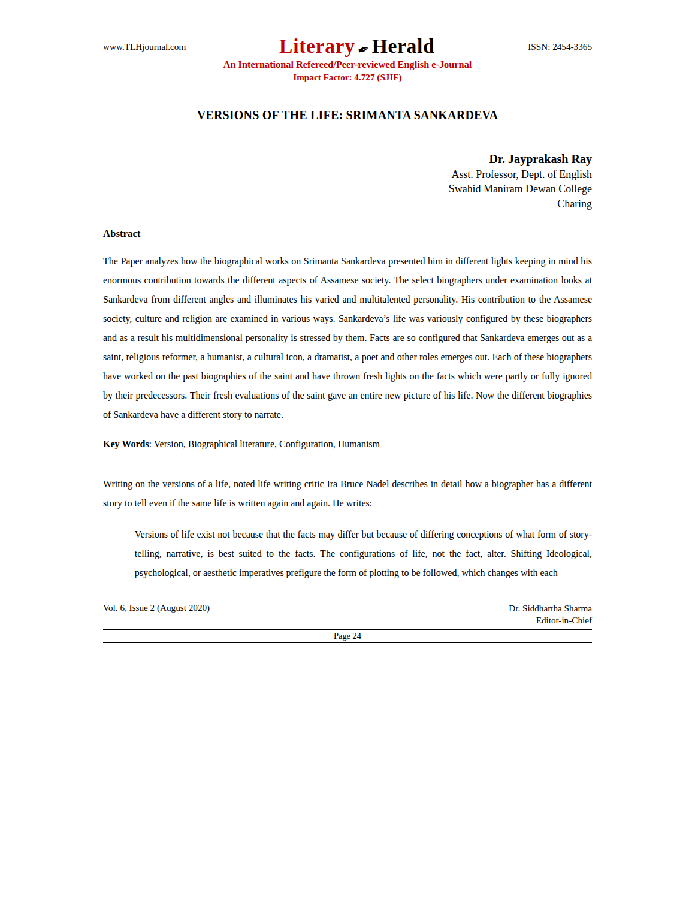www.TLHjournal.com
Literary ✒ Herald
ISSN: 2454-3365
An International Refereed/Peer-reviewed English e-Journal
Impact Factor: 4.727 (SJIF)
VERSIONS OF THE LIFE: SRIMANTA SANKARDEVA
Dr. Jayprakash Ray
Asst. Professor, Dept. of English
Swahid Maniram Dewan College
Charing
Abstract
The Paper analyzes how the biographical works on Srimanta Sankardeva presented him in different lights keeping in mind his enormous contribution towards the different aspects of Assamese society. The select biographers under examination looks at Sankardeva from different angles and illuminates his varied and multitalented personality. His contribution to the Assamese society, culture and religion are examined in various ways. Sankardeva’s life was variously configured by these biographers and as a result his multidimensional personality is stressed by them. Facts are so configured that Sankardeva emerges out as a saint, religious reformer, a humanist, a cultural icon, a dramatist, a poet and other roles emerges out. Each of these biographers have worked on the past biographies of the saint and have thrown fresh lights on the facts which were partly or fully ignored by their predecessors. Their fresh evaluations of the saint gave an entire new picture of his life. Now the different biographies of Sankardeva have a different story to narrate.
Key Words: Version, Biographical literature, Configuration, Humanism
Writing on the versions of a life, noted life writing critic Ira Bruce Nadel describes in detail how a biographer has a different story to tell even if the same life is written again and again. He writes:
Versions of life exist not because that the facts may differ but because of differing conceptions of what form of story-telling, narrative, is best suited to the facts. The configurations of life, not the fact, alter. Shifting Ideological, psychological, or aesthetic imperatives prefigure the form of plotting to be followed, which changes with each
Vol. 6, Issue 2 (August 2020)
Dr. Siddhartha Sharma
Editor-in-Chief
Page 24